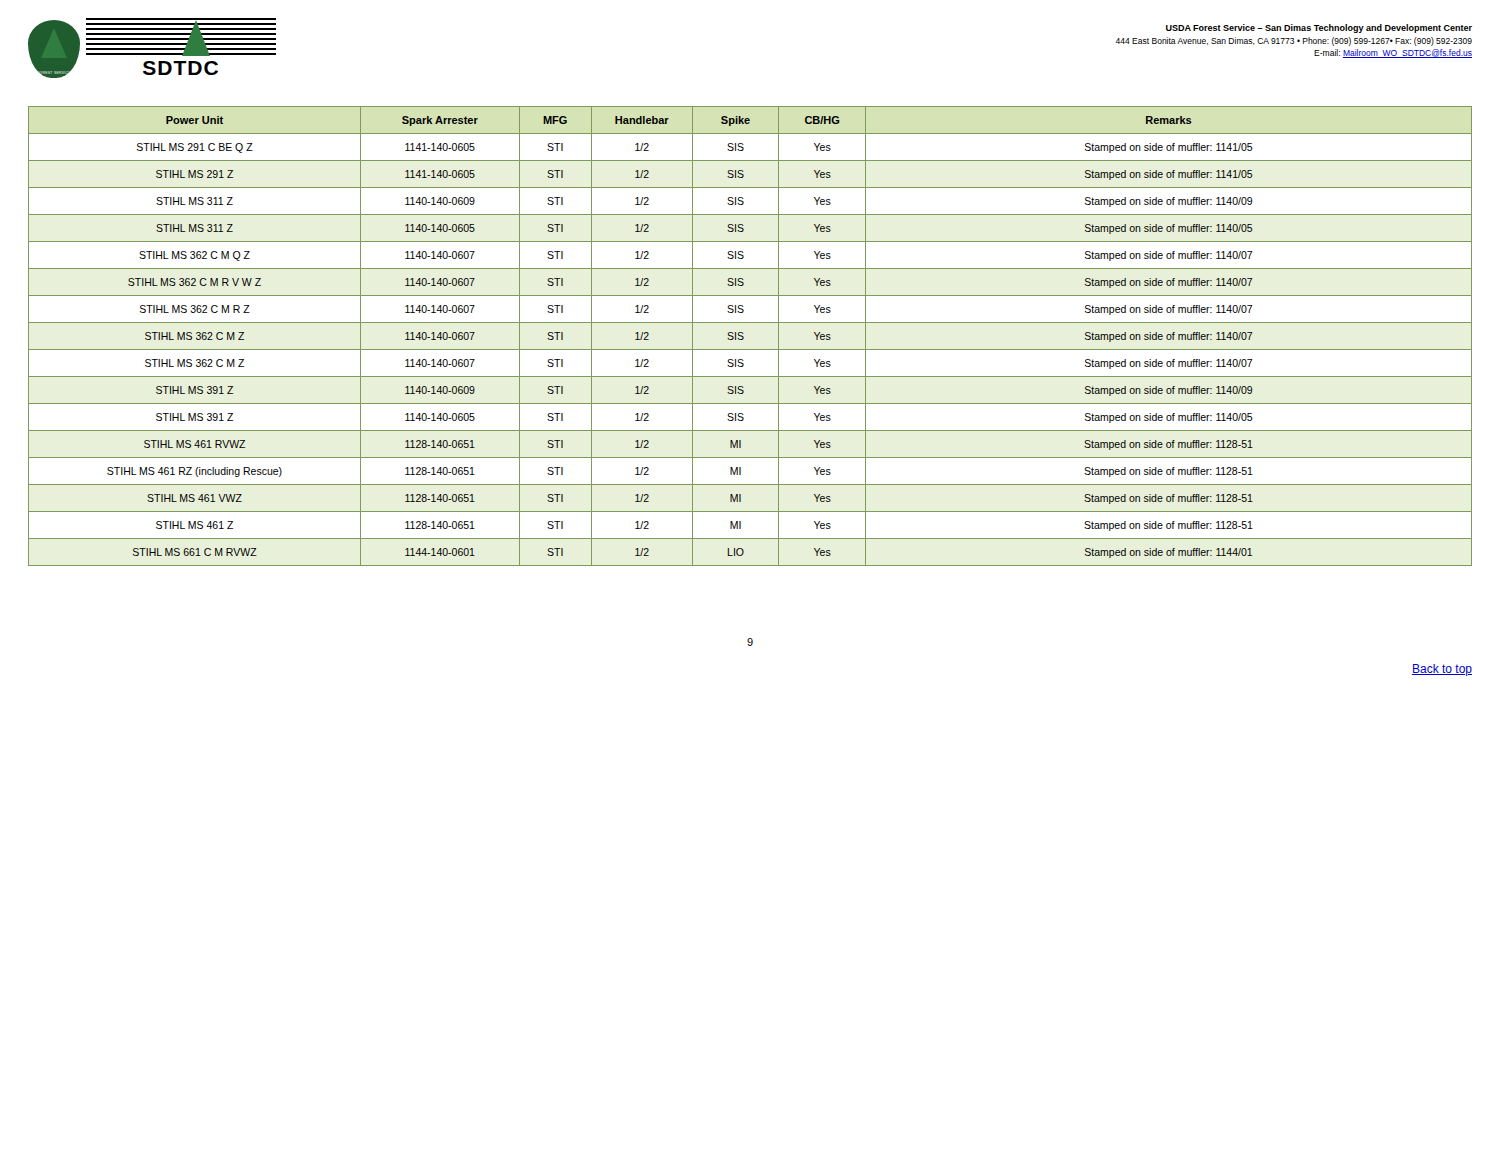SDTDC
USDA Forest Service – San Dimas Technology and Development Center
444 East Bonita Avenue, San Dimas, CA 91773 • Phone: (909) 599-1267• Fax: (909) 592-2309
E-mail: Mailroom_WO_SDTDC@fs.fed.us
| Power Unit | Spark Arrester | MFG | Handlebar | Spike | CB/HG | Remarks |
| --- | --- | --- | --- | --- | --- | --- |
| STIHL MS 291 C BE Q Z | 1141-140-0605 | STI | 1/2 | SIS | Yes | Stamped on side of muffler: 1141/05 |
| STIHL MS 291 Z | 1141-140-0605 | STI | 1/2 | SIS | Yes | Stamped on side of muffler: 1141/05 |
| STIHL MS 311 Z | 1140-140-0609 | STI | 1/2 | SIS | Yes | Stamped on side of muffler: 1140/09 |
| STIHL MS 311 Z | 1140-140-0605 | STI | 1/2 | SIS | Yes | Stamped on side of muffler: 1140/05 |
| STIHL MS 362 C M Q Z | 1140-140-0607 | STI | 1/2 | SIS | Yes | Stamped on side of muffler: 1140/07 |
| STIHL MS 362 C M R V W Z | 1140-140-0607 | STI | 1/2 | SIS | Yes | Stamped on side of muffler: 1140/07 |
| STIHL MS 362 C M R Z | 1140-140-0607 | STI | 1/2 | SIS | Yes | Stamped on side of muffler: 1140/07 |
| STIHL MS 362 C M Z | 1140-140-0607 | STI | 1/2 | SIS | Yes | Stamped on side of muffler: 1140/07 |
| STIHL MS 362 C M Z | 1140-140-0607 | STI | 1/2 | SIS | Yes | Stamped on side of muffler: 1140/07 |
| STIHL MS 391 Z | 1140-140-0609 | STI | 1/2 | SIS | Yes | Stamped on side of muffler: 1140/09 |
| STIHL MS 391 Z | 1140-140-0605 | STI | 1/2 | SIS | Yes | Stamped on side of muffler: 1140/05 |
| STIHL MS 461 RVWZ | 1128-140-0651 | STI | 1/2 | MI | Yes | Stamped on side of muffler: 1128-51 |
| STIHL MS 461 RZ (including Rescue) | 1128-140-0651 | STI | 1/2 | MI | Yes | Stamped on side of muffler: 1128-51 |
| STIHL MS 461 VWZ | 1128-140-0651 | STI | 1/2 | MI | Yes | Stamped on side of muffler: 1128-51 |
| STIHL MS 461 Z | 1128-140-0651 | STI | 1/2 | MI | Yes | Stamped on side of muffler: 1128-51 |
| STIHL MS 661 C M RVWZ | 1144-140-0601 | STI | 1/2 | LIO | Yes | Stamped on side of muffler: 1144/01 |
9
Back to top